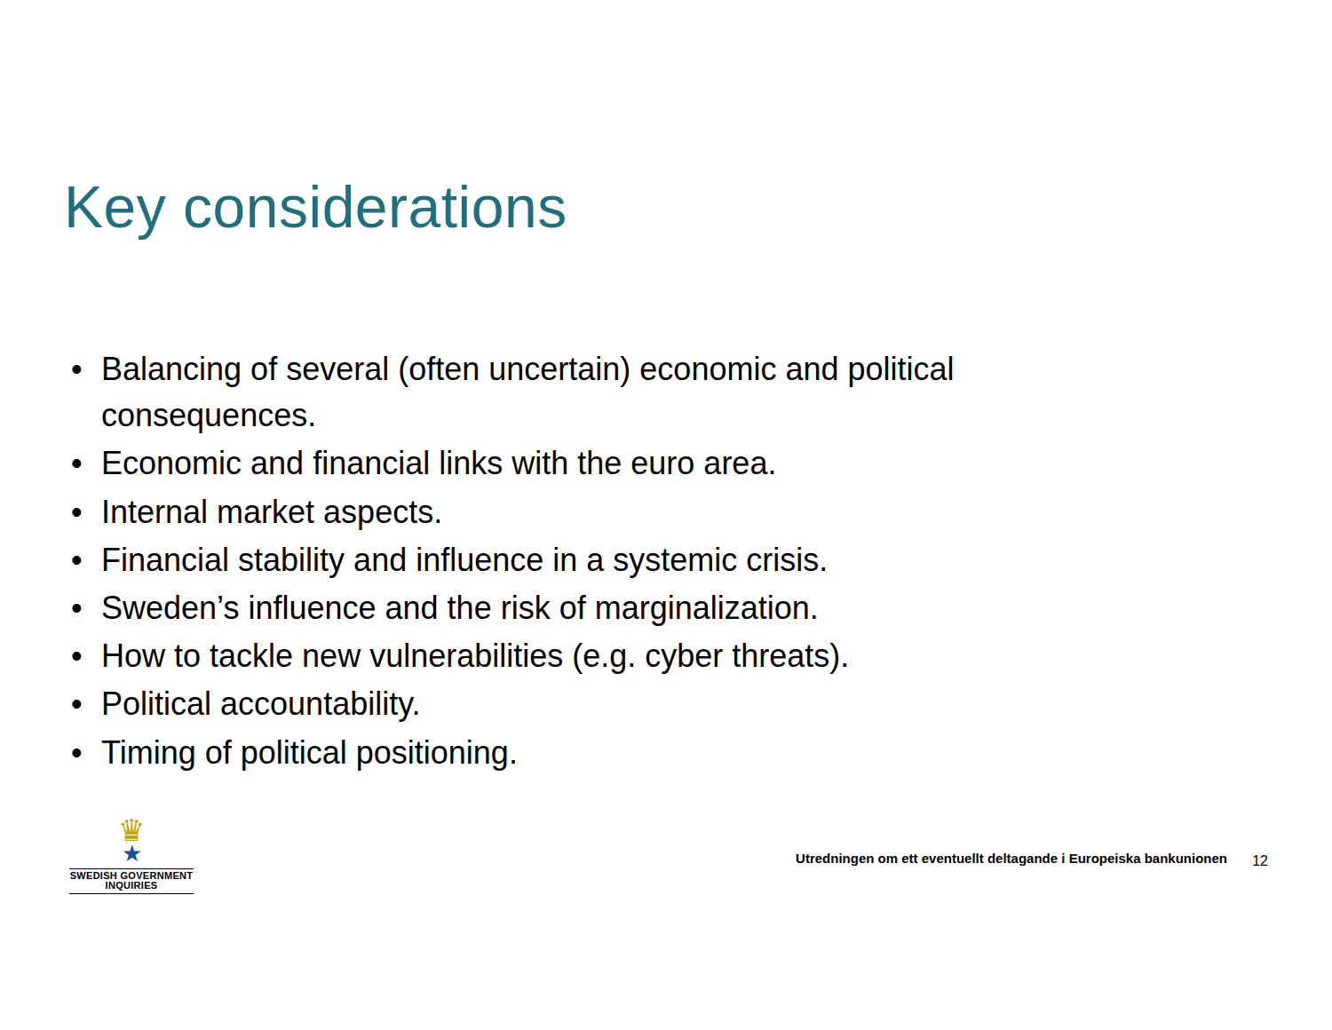Key considerations
Balancing of several (often uncertain) economic and political consequences.
Economic and financial links with the euro area.
Internal market aspects.
Financial stability and influence in a systemic crisis.
Sweden’s influence and the risk of marginalization.
How to tackle new vulnerabilities (e.g. cyber threats).
Political accountability.
Timing of political positioning.
♛
★
SWEDISH GOVERNMENT
INQUIRIES
Utredningen om ett eventuellt deltagande i Europeiska bankunionen
12